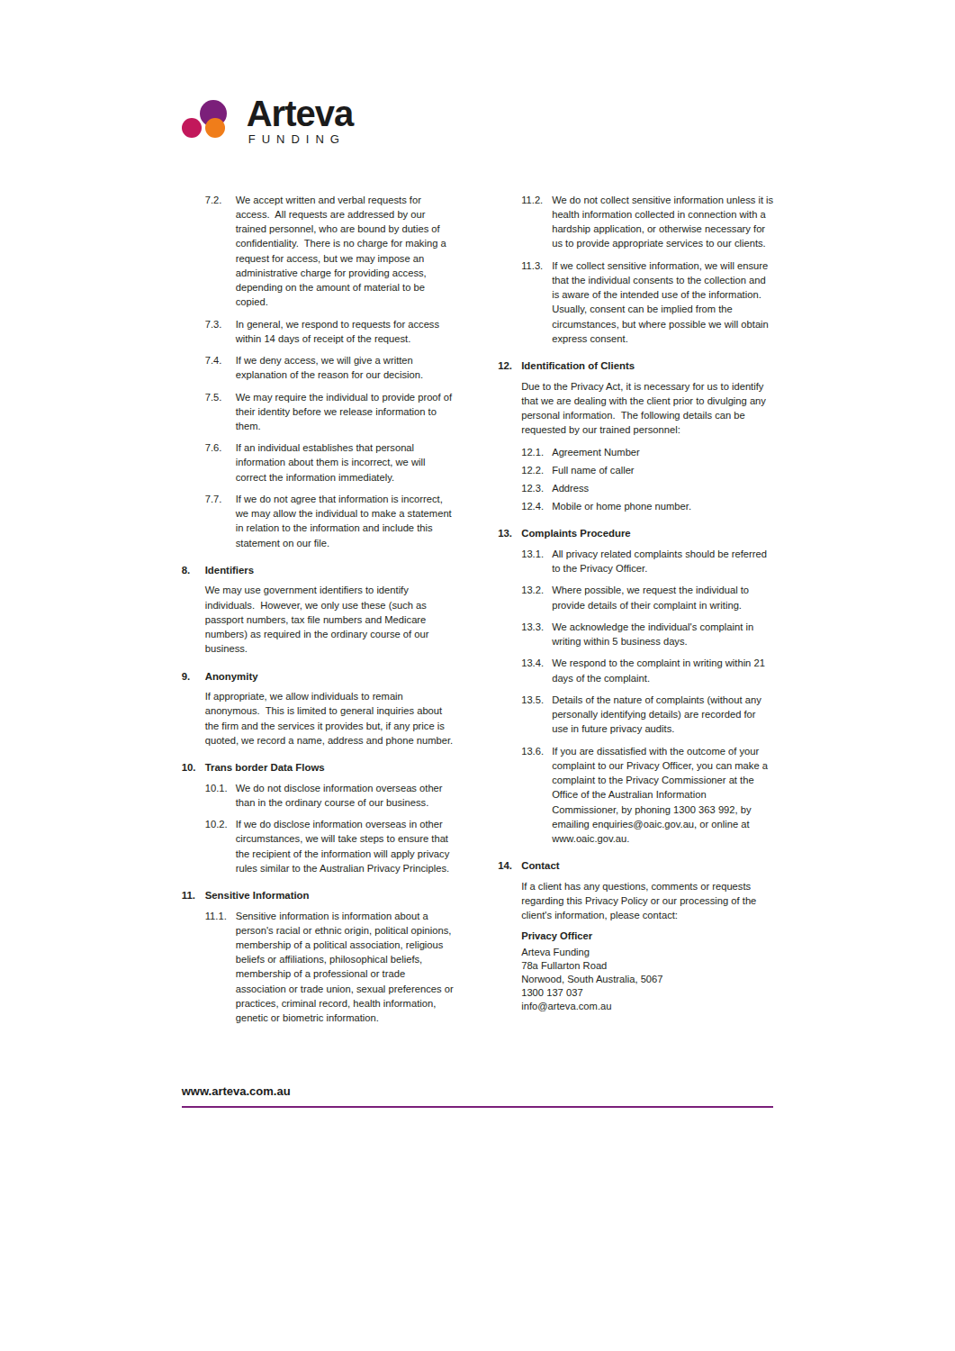Arteva
FUNDING
7.2. We accept written and verbal requests for access. All requests are addressed by our trained personnel, who are bound by duties of confidentiality. There is no charge for making a request for access, but we may impose an administrative charge for providing access, depending on the amount of material to be copied.
7.3. In general, we respond to requests for access within 14 days of receipt of the request.
7.4. If we deny access, we will give a written explanation of the reason for our decision.
7.5. We may require the individual to provide proof of their identity before we release information to them.
7.6. If an individual establishes that personal information about them is incorrect, we will correct the information immediately.
7.7. If we do not agree that information is incorrect, we may allow the individual to make a statement in relation to the information and include this statement on our file.
8. Identifiers
We may use government identifiers to identify individuals. However, we only use these (such as passport numbers, tax file numbers and Medicare numbers) as required in the ordinary course of our business.
9. Anonymity
If appropriate, we allow individuals to remain anonymous. This is limited to general inquiries about the firm and the services it provides but, if any price is quoted, we record a name, address and phone number.
10. Trans border Data Flows
10.1. We do not disclose information overseas other than in the ordinary course of our business.
10.2. If we do disclose information overseas in other circumstances, we will take steps to ensure that the recipient of the information will apply privacy rules similar to the Australian Privacy Principles.
11. Sensitive Information
11.1. Sensitive information is information about a person's racial or ethnic origin, political opinions, membership of a political association, religious beliefs or affiliations, philosophical beliefs, membership of a professional or trade association or trade union, sexual preferences or practices, criminal record, health information, genetic or biometric information.
11.2. We do not collect sensitive information unless it is health information collected in connection with a hardship application, or otherwise necessary for us to provide appropriate services to our clients.
11.3. If we collect sensitive information, we will ensure that the individual consents to the collection and is aware of the intended use of the information. Usually, consent can be implied from the circumstances, but where possible we will obtain express consent.
12. Identification of Clients
Due to the Privacy Act, it is necessary for us to identify that we are dealing with the client prior to divulging any personal information. The following details can be requested by our trained personnel:
12.1. Agreement Number
12.2. Full name of caller
12.3. Address
12.4. Mobile or home phone number.
13. Complaints Procedure
13.1. All privacy related complaints should be referred to the Privacy Officer.
13.2. Where possible, we request the individual to provide details of their complaint in writing.
13.3. We acknowledge the individual's complaint in writing within 5 business days.
13.4. We respond to the complaint in writing within 21 days of the complaint.
13.5. Details of the nature of complaints (without any personally identifying details) are recorded for use in future privacy audits.
13.6. If you are dissatisfied with the outcome of your complaint to our Privacy Officer, you can make a complaint to the Privacy Commissioner at the Office of the Australian Information Commissioner, by phoning 1300 363 992, by emailing enquiries@oaic.gov.au, or online at www.oaic.gov.au.
14. Contact
If a client has any questions, comments or requests regarding this Privacy Policy or our processing of the client's information, please contact:
Privacy Officer
Arteva Funding
78a Fullarton Road
Norwood, South Australia, 5067
1300 137 037
info@arteva.com.au
www.arteva.com.au